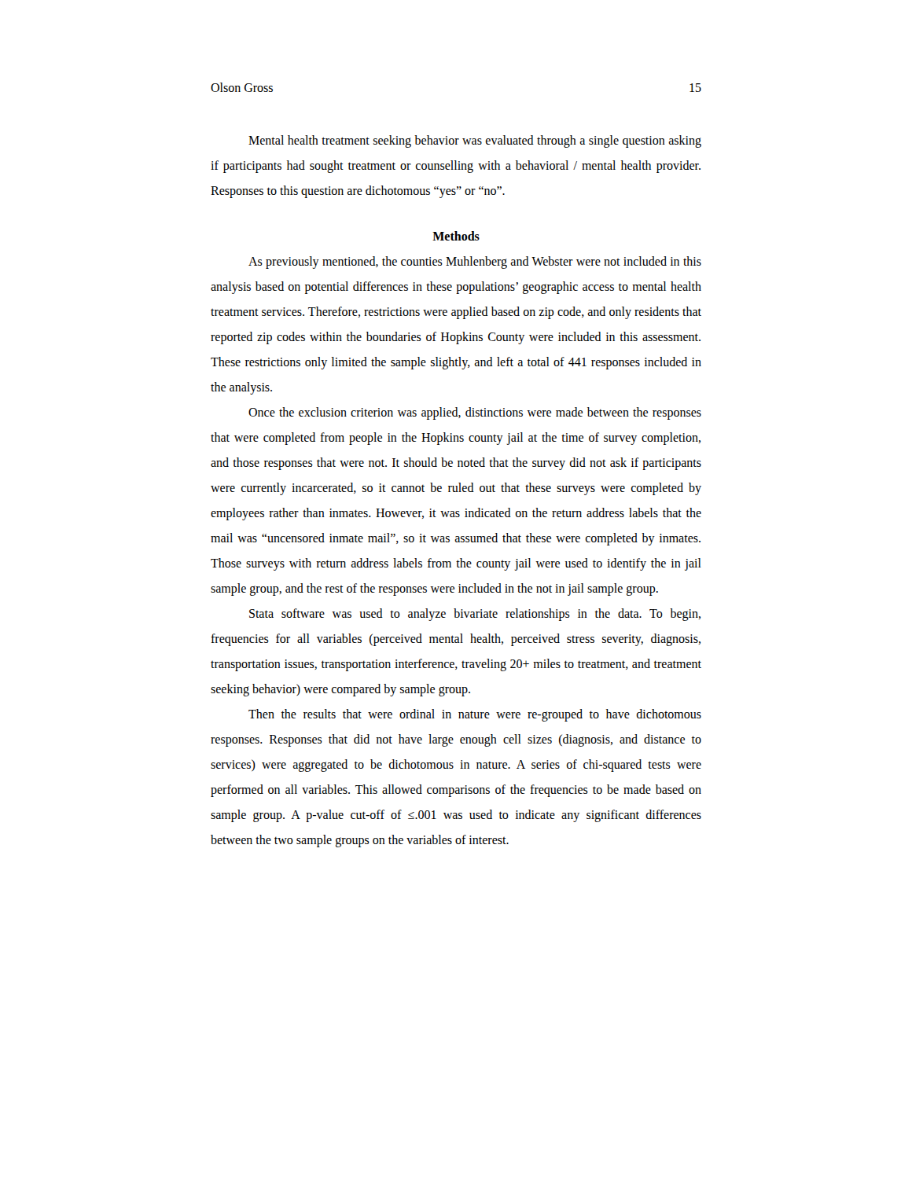Olson Gross 15
Mental health treatment seeking behavior was evaluated through a single question asking if participants had sought treatment or counselling with a behavioral / mental health provider. Responses to this question are dichotomous “yes” or “no”.
Methods
As previously mentioned, the counties Muhlenberg and Webster were not included in this analysis based on potential differences in these populations’ geographic access to mental health treatment services. Therefore, restrictions were applied based on zip code, and only residents that reported zip codes within the boundaries of Hopkins County were included in this assessment. These restrictions only limited the sample slightly, and left a total of 441 responses included in the analysis.
Once the exclusion criterion was applied, distinctions were made between the responses that were completed from people in the Hopkins county jail at the time of survey completion, and those responses that were not. It should be noted that the survey did not ask if participants were currently incarcerated, so it cannot be ruled out that these surveys were completed by employees rather than inmates. However, it was indicated on the return address labels that the mail was “uncensored inmate mail”, so it was assumed that these were completed by inmates. Those surveys with return address labels from the county jail were used to identify the in jail sample group, and the rest of the responses were included in the not in jail sample group.
Stata software was used to analyze bivariate relationships in the data. To begin, frequencies for all variables (perceived mental health, perceived stress severity, diagnosis, transportation issues, transportation interference, traveling 20+ miles to treatment, and treatment seeking behavior) were compared by sample group.
Then the results that were ordinal in nature were re-grouped to have dichotomous responses. Responses that did not have large enough cell sizes (diagnosis, and distance to services) were aggregated to be dichotomous in nature. A series of chi-squared tests were performed on all variables. This allowed comparisons of the frequencies to be made based on sample group. A p-value cut-off of ≤.001 was used to indicate any significant differences between the two sample groups on the variables of interest.